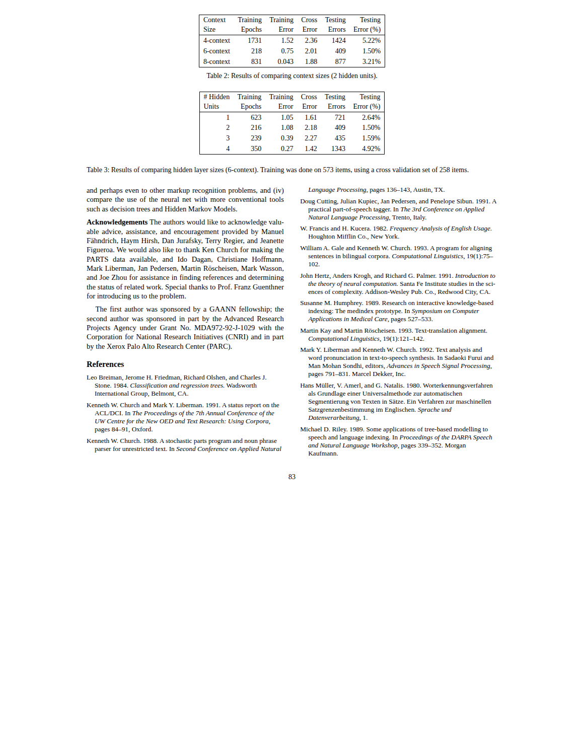| Context | Training | Training | Cross | Testing | Testing |
| --- | --- | --- | --- | --- | --- |
| Size | Epochs | Error | Error | Errors | Error (%) |
| 4-context | 1731 | 1.52 | 2.36 | 1424 | 5.22% |
| 6-context | 218 | 0.75 | 2.01 | 409 | 1.50% |
| 8-context | 831 | 0.043 | 1.88 | 877 | 3.21% |
Table 2: Results of comparing context sizes (2 hidden units).
| # Hidden | Training | Training | Cross | Testing | Testing |
| --- | --- | --- | --- | --- | --- |
| Units | Epochs | Error | Error | Errors | Error (%) |
| 1 | 623 | 1.05 | 1.61 | 721 | 2.64% |
| 2 | 216 | 1.08 | 2.18 | 409 | 1.50% |
| 3 | 239 | 0.39 | 2.27 | 435 | 1.59% |
| 4 | 350 | 0.27 | 1.42 | 1343 | 4.92% |
Table 3: Results of comparing hidden layer sizes (6-context). Training was done on 573 items, using a cross validation set of 258 items.
and perhaps even to other markup recognition problems, and (iv) compare the use of the neural net with more conventional tools such as decision trees and Hidden Markov Models.
Acknowledgements The authors would like to acknowledge valuable advice, assistance, and encouragement provided by Manuel Fähndrich, Haym Hirsh, Dan Jurafsky, Terry Regier, and Jeanette Figueroa. We would also like to thank Ken Church for making the PARTS data available, and Ido Dagan, Christiane Hoffmann, Mark Liberman, Jan Pedersen, Martin Röscheisen, Mark Wasson, and Joe Zhou for assistance in finding references and determining the status of related work. Special thanks to Prof. Franz Guenthner for introducing us to the problem.
The first author was sponsored by a GAANN fellowship; the second author was sponsored in part by the Advanced Research Projects Agency under Grant No. MDA972-92-J-1029 with the Corporation for National Research Initiatives (CNRI) and in part by the Xerox Palo Alto Research Center (PARC).
References
Leo Breiman, Jerome H. Friedman, Richard Olshen, and Charles J. Stone. 1984. Classification and regression trees. Wadsworth International Group, Belmont, CA.
Kenneth W. Church and Mark Y. Liberman. 1991. A status report on the ACL/DCI. In The Proceedings of the 7th Annual Conference of the UW Centre for the New OED and Text Research: Using Corpora, pages 84–91, Oxford.
Kenneth W. Church. 1988. A stochastic parts program and noun phrase parser for unrestricted text. In Second Conference on Applied Natural Language Processing, pages 136–143, Austin, TX.
Doug Cutting, Julian Kupiec, Jan Pedersen, and Penelope Sibun. 1991. A practical part-of-speech tagger. In The 3rd Conference on Applied Natural Language Processing, Trento, Italy.
W. Francis and H. Kucera. 1982. Frequency Analysis of English Usage. Houghton Mifflin Co., New York.
William A. Gale and Kenneth W. Church. 1993. A program for aligning sentences in bilingual corpora. Computational Linguistics, 19(1):75–102.
John Hertz, Anders Krogh, and Richard G. Palmer. 1991. Introduction to the theory of neural computation. Santa Fe Institute studies in the sciences of complexity. Addison-Wesley Pub. Co., Redwood City, CA.
Susanne M. Humphrey. 1989. Research on interactive knowledge-based indexing: The medindex prototype. In Symposium on Computer Applications in Medical Care, pages 527–533.
Martin Kay and Martin Röscheisen. 1993. Text-translation alignment. Computational Linguistics, 19(1):121–142.
Mark Y. Liberman and Kenneth W. Church. 1992. Text analysis and word pronunciation in text-to-speech synthesis. In Sadaoki Furui and Man Mohan Sondhi, editors, Advances in Speech Signal Processing, pages 791–831. Marcel Dekker, Inc.
Hans Müller, V. Amerl, and G. Natalis. 1980. Worterkennungsverfahren als Grundlage einer Universalmethode zur automatischen Segmentierung von Texten in Sätze. Ein Verfahren zur maschinellen Satzgrenzenbestimmung im Englischen. Sprache und Datenverarbeitung, 1.
Michael D. Riley. 1989. Some applications of tree-based modelling to speech and language indexing. In Proceedings of the DARPA Speech and Natural Language Workshop, pages 339–352. Morgan Kaufmann.
83